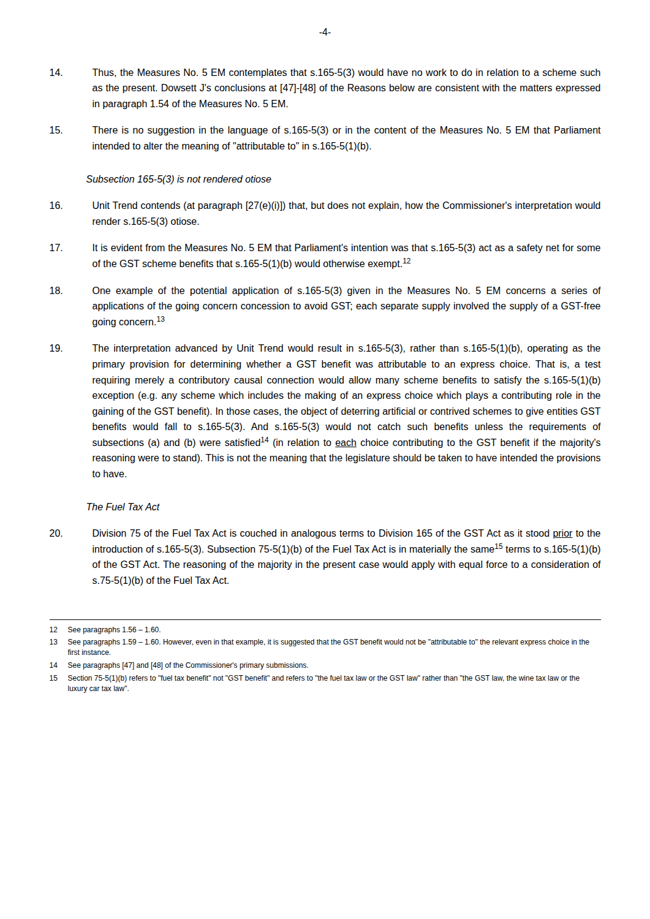-4-
14.
Thus, the Measures No. 5 EM contemplates that s.165-5(3) would have no work to do in relation to a scheme such as the present. Dowsett J's conclusions at [47]-[48] of the Reasons below are consistent with the matters expressed in paragraph 1.54 of the Measures No. 5 EM.
15.
There is no suggestion in the language of s.165-5(3) or in the content of the Measures No. 5 EM that Parliament intended to alter the meaning of "attributable to" in s.165-5(1)(b).
Subsection 165-5(3) is not rendered otiose
16.
Unit Trend contends (at paragraph [27(e)(i)]) that, but does not explain, how the Commissioner's interpretation would render s.165-5(3) otiose.
17.
It is evident from the Measures No. 5 EM that Parliament's intention was that s.165-5(3) act as a safety net for some of the GST scheme benefits that s.165-5(1)(b) would otherwise exempt.12
18.
One example of the potential application of s.165-5(3) given in the Measures No. 5 EM concerns a series of applications of the going concern concession to avoid GST; each separate supply involved the supply of a GST-free going concern.13
19.
The interpretation advanced by Unit Trend would result in s.165-5(3), rather than s.165-5(1)(b), operating as the primary provision for determining whether a GST benefit was attributable to an express choice. That is, a test requiring merely a contributory causal connection would allow many scheme benefits to satisfy the s.165-5(1)(b) exception (e.g. any scheme which includes the making of an express choice which plays a contributing role in the gaining of the GST benefit). In those cases, the object of deterring artificial or contrived schemes to give entities GST benefits would fall to s.165-5(3). And s.165-5(3) would not catch such benefits unless the requirements of subsections (a) and (b) were satisfied14 (in relation to each choice contributing to the GST benefit if the majority's reasoning were to stand). This is not the meaning that the legislature should be taken to have intended the provisions to have.
The Fuel Tax Act
20.
Division 75 of the Fuel Tax Act is couched in analogous terms to Division 165 of the GST Act as it stood prior to the introduction of s.165-5(3). Subsection 75-5(1)(b) of the Fuel Tax Act is in materially the same15 terms to s.165-5(1)(b) of the GST Act. The reasoning of the majority in the present case would apply with equal force to a consideration of s.75-5(1)(b) of the Fuel Tax Act.
12
See paragraphs 1.56 – 1.60.
13
See paragraphs 1.59 – 1.60. However, even in that example, it is suggested that the GST benefit would not be "attributable to" the relevant express choice in the first instance.
14
See paragraphs [47] and [48] of the Commissioner's primary submissions.
15
Section 75-5(1)(b) refers to "fuel tax benefit" not "GST benefit" and refers to "the fuel tax law or the GST law" rather than "the GST law, the wine tax law or the luxury car tax law".